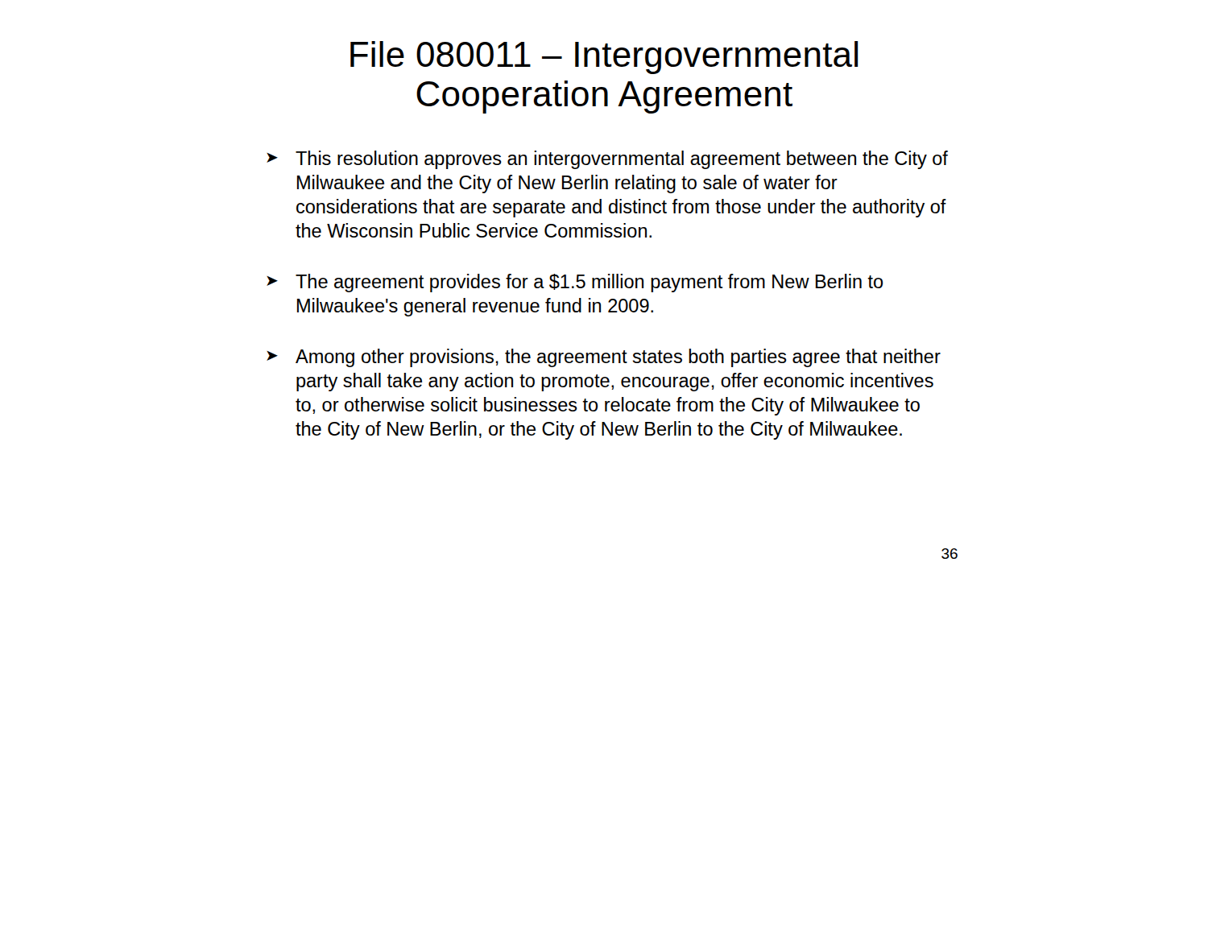File 080011 – Intergovernmental Cooperation Agreement
This resolution approves an intergovernmental agreement between the City of Milwaukee and the City of New Berlin relating to sale of water for considerations that are separate and distinct from those under the authority of the Wisconsin Public Service Commission.
The agreement provides for a $1.5 million payment from New Berlin to Milwaukee's general revenue fund in 2009.
Among other provisions, the agreement states both parties agree that neither party shall take any action to promote, encourage, offer economic incentives to, or otherwise solicit businesses to relocate from the City of Milwaukee to the City of New Berlin, or the City of New Berlin to the City of Milwaukee.
36